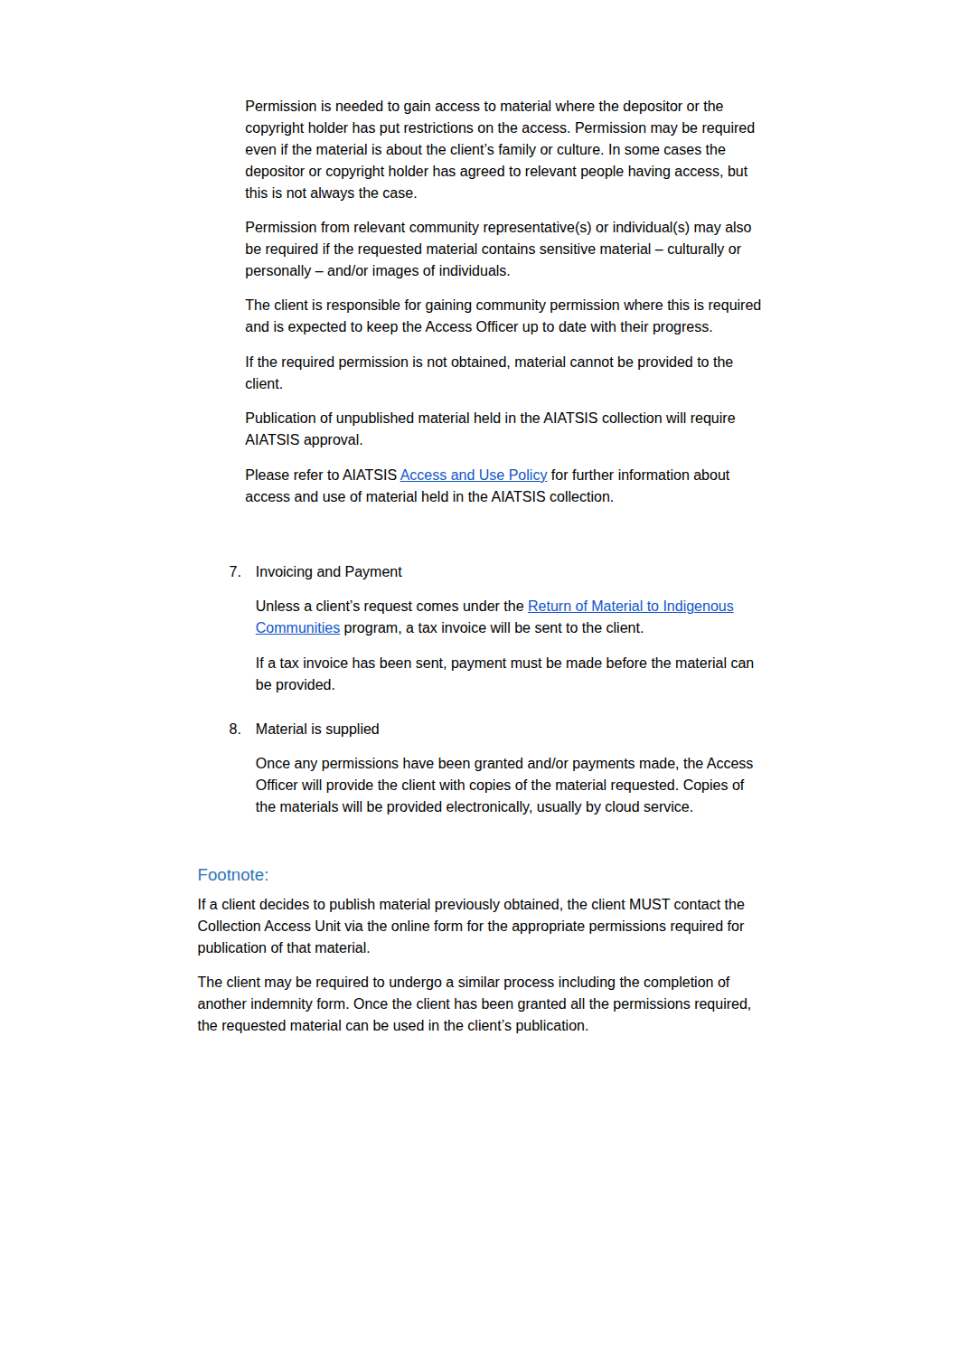Permission is needed to gain access to material where the depositor or the copyright holder has put restrictions on the access. Permission may be required even if the material is about the client’s family or culture. In some cases the depositor or copyright holder has agreed to relevant people having access, but this is not always the case.
Permission from relevant community representative(s) or individual(s) may also be required if the requested material contains sensitive material – culturally or personally – and/or images of individuals.
The client is responsible for gaining community permission where this is required and is expected to keep the Access Officer up to date with their progress.
If the required permission is not obtained, material cannot be provided to the client.
Publication of unpublished material held in the AIATSIS collection will require AIATSIS approval.
Please refer to AIATSIS Access and Use Policy for further information about access and use of material held in the AIATSIS collection.
Invoicing and Payment
Unless a client’s request comes under the Return of Material to Indigenous Communities program, a tax invoice will be sent to the client.
If a tax invoice has been sent, payment must be made before the material can be provided.
Material is supplied
Once any permissions have been granted and/or payments made, the Access Officer will provide the client with copies of the material requested. Copies of the materials will be provided electronically, usually by cloud service.
Footnote:
If a client decides to publish material previously obtained, the client MUST contact the Collection Access Unit via the online form for the appropriate permissions required for publication of that material.
The client may be required to undergo a similar process including the completion of another indemnity form. Once the client has been granted all the permissions required, the requested material can be used in the client’s publication.